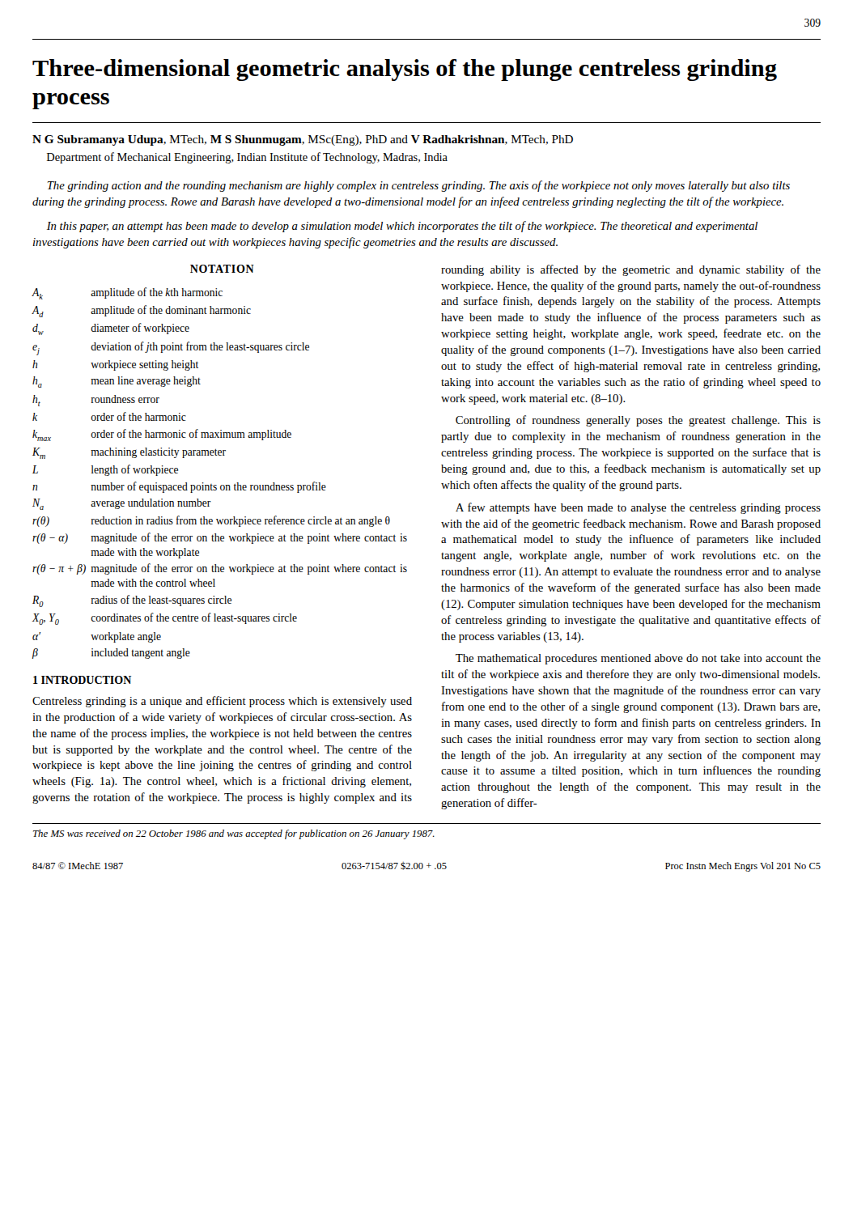309
Three-dimensional geometric analysis of the plunge centreless grinding process
N G Subramanya Udupa, MTech, M S Shunmugam, MSc(Eng), PhD and V Radhakrishnan, MTech, PhD
Department of Mechanical Engineering, Indian Institute of Technology, Madras, India
The grinding action and the rounding mechanism are highly complex in centreless grinding. The axis of the workpiece not only moves laterally but also tilts during the grinding process. Rowe and Barash have developed a two-dimensional model for an infeed centreless grinding neglecting the tilt of the workpiece.
In this paper, an attempt has been made to develop a simulation model which incorporates the tilt of the workpiece. The theoretical and experimental investigations have been carried out with workpieces having specific geometries and the results are discussed.
NOTATION
| A k | amplitude of the k th harmonic |
| A d | amplitude of the dominant harmonic |
| d w | diameter of workpiece |
| e j | deviation of j th point from the least-squares circle |
| h | workpiece setting height |
| h a | mean line average height |
| h t | roundness error |
| k | order of the harmonic |
| k max | order of the harmonic of maximum amplitude |
| K m | machining elasticity parameter |
| L | length of workpiece |
| n | number of equispaced points on the roundness profile |
| N a | average undulation number |
| r(θ) | reduction in radius from the workpiece reference circle at an angle θ |
| r(θ − α) | magnitude of the error on the workpiece at the point where contact is made with the workplate |
| r(θ − π + β) | magnitude of the error on the workpiece at the point where contact is made with the control wheel |
| R 0 | radius of the least-squares circle |
| X 0 , Y 0 | coordinates of the centre of least-squares circle |
| α′ | workplate angle |
| β | included tangent angle |
1 INTRODUCTION
Centreless grinding is a unique and efficient process which is extensively used in the production of a wide variety of workpieces of circular cross-section. As the name of the process implies, the workpiece is not held between the centres but is supported by the workplate and the control wheel. The centre of the workpiece is kept above the line joining the centres of grinding and control wheels (Fig. 1a). The control wheel, which is a frictional driving element, governs the rotation of the workpiece. The process is highly complex and its rounding ability is affected by the geometric and dynamic stability of the workpiece. Hence, the quality of the ground parts, namely the out-of-roundness and surface finish, depends largely on the stability of the process. Attempts have been made to study the influence of the process parameters such as workpiece setting height, workplate angle, work speed, feedrate etc. on the quality of the ground components (1–7). Investigations have also been carried out to study the effect of high-material removal rate in centreless grinding, taking into account the variables such as the ratio of grinding wheel speed to work speed, work material etc. (8–10).
Controlling of roundness generally poses the greatest challenge. This is partly due to complexity in the mechanism of roundness generation in the centreless grinding process. The workpiece is supported on the surface that is being ground and, due to this, a feedback mechanism is automatically set up which often affects the quality of the ground parts.
A few attempts have been made to analyse the centreless grinding process with the aid of the geometric feedback mechanism. Rowe and Barash proposed a mathematical model to study the influence of parameters like included tangent angle, workplate angle, number of work revolutions etc. on the roundness error (11). An attempt to evaluate the roundness error and to analyse the harmonics of the waveform of the generated surface has also been made (12). Computer simulation techniques have been developed for the mechanism of centreless grinding to investigate the qualitative and quantitative effects of the process variables (13, 14).
The mathematical procedures mentioned above do not take into account the tilt of the workpiece axis and therefore they are only two-dimensional models. Investigations have shown that the magnitude of the roundness error can vary from one end to the other of a single ground component (13). Drawn bars are, in many cases, used directly to form and finish parts on centreless grinders. In such cases the initial roundness error may vary from section to section along the length of the job. An irregularity at any section of the component may cause it to assume a tilted position, which in turn influences the rounding action throughout the length of the component. This may result in the generation of differ-
The MS was received on 22 October 1986 and was accepted for publication on 26 January 1987.
84/87 © IMechE 1987 0263-7154/87 $2.00 + .05 Proc Instn Mech Engrs Vol 201 No C5